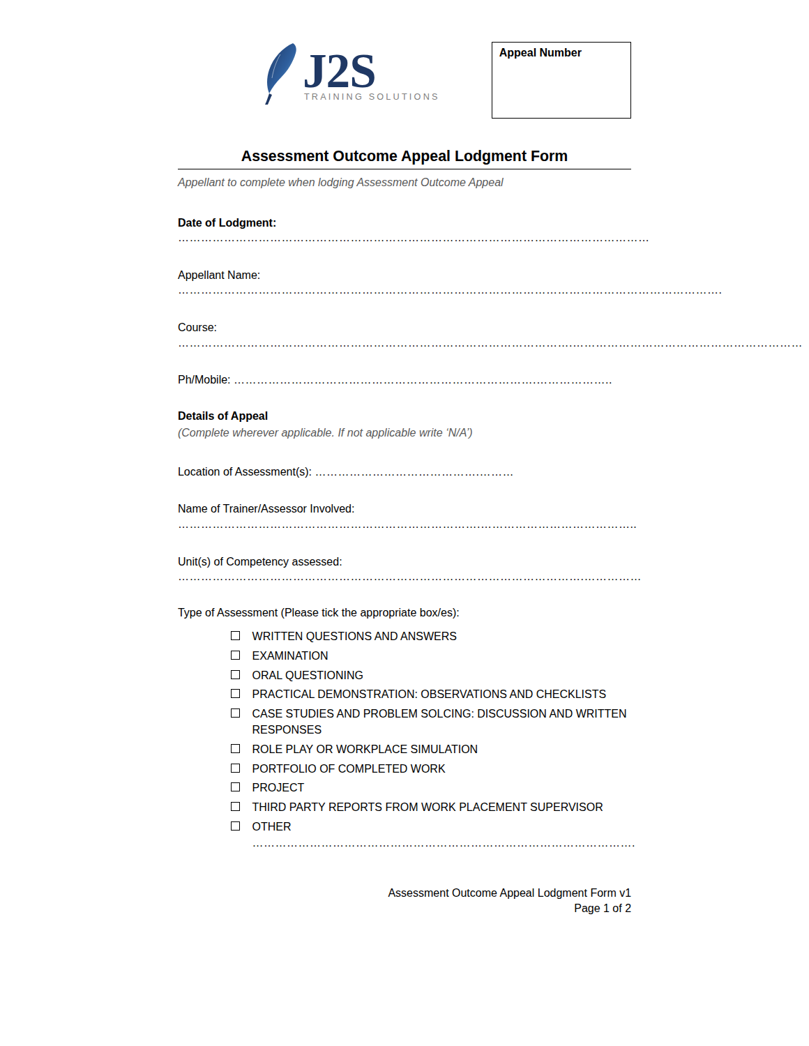J2S TRAINING SOLUTIONS
Appeal Number
Assessment Outcome Appeal Lodgment Form
Appellant to complete when lodging Assessment Outcome Appeal
Date of Lodgment: ……………………………………………………………………………………………………………
Appellant Name: …………………………………………………………………………………………………………………………….
Course: ………………………………………………………………………………………….……………………………………………………
Ph/Mobile: …………………………………………………………………….………………..
Details of Appeal
(Complete wherever applicable. If not applicable write ‘N/A’)
Location of Assessment(s): …………………………………….………
Name of Trainer/Assessor Involved: …………………………………………………………………….…………………………………..
Unit(s) of Competency assessed: …………………………………………………………………………………………….……………
Type of Assessment (Please tick the appropriate box/es):
WRITTEN QUESTIONS AND ANSWERS
EXAMINATION
ORAL QUESTIONING
PRACTICAL DEMONSTRATION: OBSERVATIONS AND CHECKLISTS
CASE STUDIES AND PROBLEM SOLCING: DISCUSSION AND WRITTEN RESPONSES
ROLE PLAY OR WORKPLACE SIMULATION
PORTFOLIO OF COMPLETED WORK
PROJECT
THIRD PARTY REPORTS FROM WORK PLACEMENT SUPERVISOR
OTHER ……………………………………………………………………………………….
Assessment Outcome Appeal Lodgment Form v1
Page 1 of 2